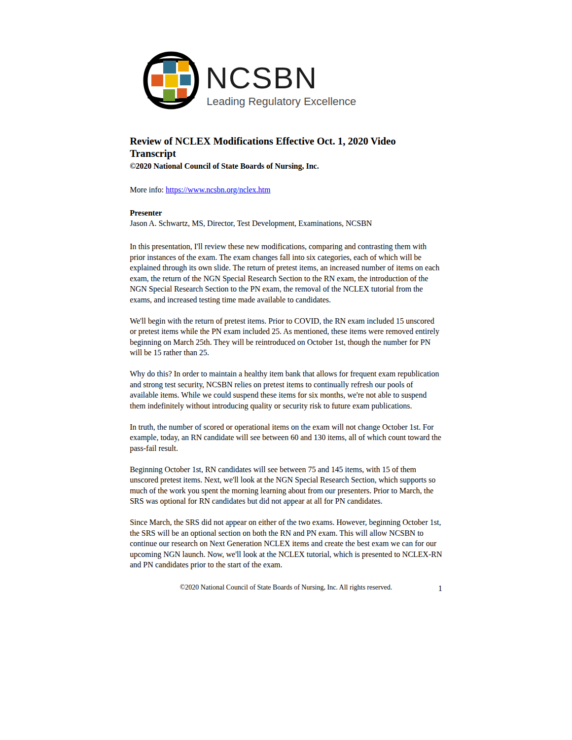NCSBN Leading Regulatory Excellence
Review of NCLEX Modifications Effective Oct. 1, 2020 Video Transcript
©2020 National Council of State Boards of Nursing, Inc.
More info: https://www.ncsbn.org/nclex.htm
Presenter
Jason A. Schwartz, MS, Director, Test Development, Examinations, NCSBN
In this presentation, I'll review these new modifications, comparing and contrasting them with prior instances of the exam. The exam changes fall into six categories, each of which will be explained through its own slide. The return of pretest items, an increased number of items on each exam, the return of the NGN Special Research Section to the RN exam, the introduction of the NGN Special Research Section to the PN exam, the removal of the NCLEX tutorial from the exams, and increased testing time made available to candidates.
We'll begin with the return of pretest items. Prior to COVID, the RN exam included 15 unscored or pretest items while the PN exam included 25. As mentioned, these items were removed entirely beginning on March 25th. They will be reintroduced on October 1st, though the number for PN will be 15 rather than 25.
Why do this? In order to maintain a healthy item bank that allows for frequent exam republication and strong test security, NCSBN relies on pretest items to continually refresh our pools of available items. While we could suspend these items for six months, we're not able to suspend them indefinitely without introducing quality or security risk to future exam publications.
In truth, the number of scored or operational items on the exam will not change October 1st. For example, today, an RN candidate will see between 60 and 130 items, all of which count toward the pass-fail result.
Beginning October 1st, RN candidates will see between 75 and 145 items, with 15 of them unscored pretest items. Next, we'll look at the NGN Special Research Section, which supports so much of the work you spent the morning learning about from our presenters. Prior to March, the SRS was optional for RN candidates but did not appear at all for PN candidates.
Since March, the SRS did not appear on either of the two exams. However, beginning October 1st, the SRS will be an optional section on both the RN and PN exam. This will allow NCSBN to continue our research on Next Generation NCLEX items and create the best exam we can for our upcoming NGN launch. Now, we'll look at the NCLEX tutorial, which is presented to NCLEX-RN and PN candidates prior to the start of the exam.
©2020 National Council of State Boards of Nursing, Inc. All rights reserved.
1